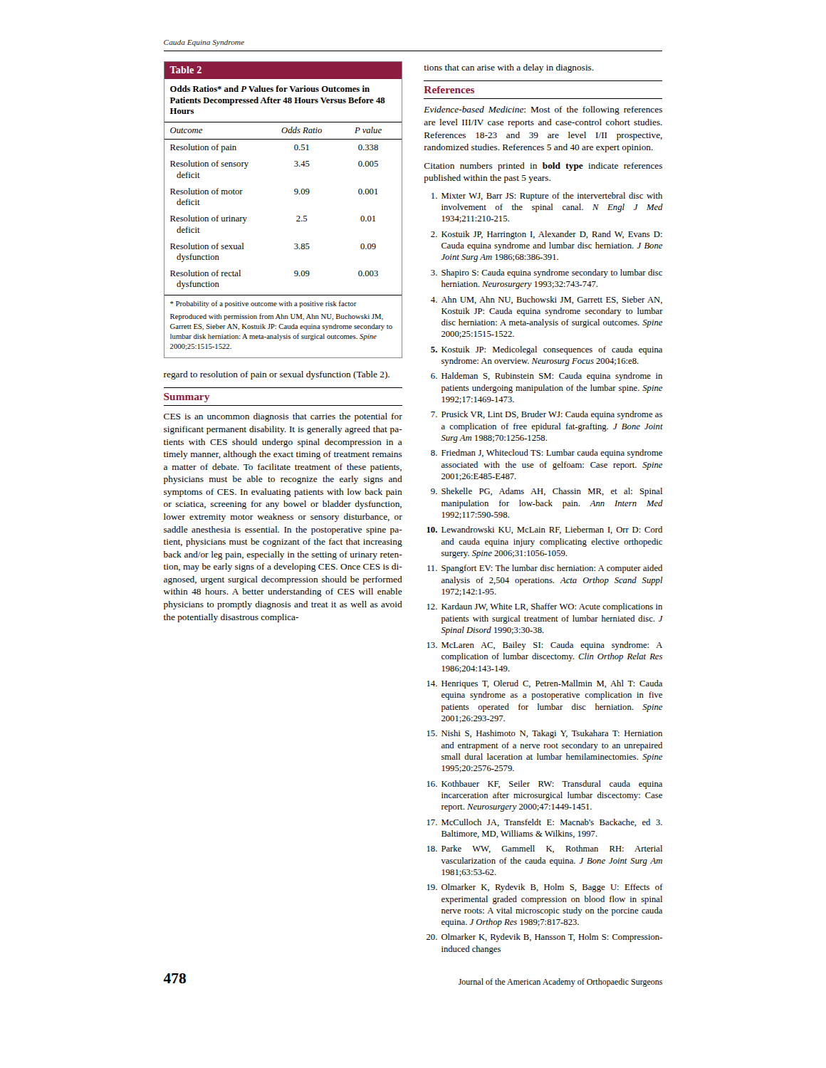Cauda Equina Syndrome
Table 2
Odds Ratios* and P Values for Various Outcomes in Patients Decompressed After 48 Hours Versus Before 48 Hours
| Outcome | Odds Ratio | P value |
| --- | --- | --- |
| Resolution of pain | 0.51 | 0.338 |
| Resolution of sensory deficit | 3.45 | 0.005 |
| Resolution of motor deficit | 9.09 | 0.001 |
| Resolution of urinary deficit | 2.5 | 0.01 |
| Resolution of sexual dysfunction | 3.85 | 0.09 |
| Resolution of rectal dysfunction | 9.09 | 0.003 |
* Probability of a positive outcome with a positive risk factor
Reproduced with permission from Ahn UM, Ahn NU, Buchowski JM, Garrett ES, Sieber AN, Kostuik JP: Cauda equina syndrome secondary to lumbar disk herniation: A meta-analysis of surgical outcomes. Spine 2000;25:1515-1522.
regard to resolution of pain or sexual dysfunction (Table 2).
Summary
CES is an uncommon diagnosis that carries the potential for significant permanent disability. It is generally agreed that patients with CES should undergo spinal decompression in a timely manner, although the exact timing of treatment remains a matter of debate. To facilitate treatment of these patients, physicians must be able to recognize the early signs and symptoms of CES. In evaluating patients with low back pain or sciatica, screening for any bowel or bladder dysfunction, lower extremity motor weakness or sensory disturbance, or saddle anesthesia is essential. In the postoperative spine patient, physicians must be cognizant of the fact that increasing back and/or leg pain, especially in the setting of urinary retention, may be early signs of a developing CES. Once CES is diagnosed, urgent surgical decompression should be performed within 48 hours. A better understanding of CES will enable physicians to promptly diagnosis and treat it as well as avoid the potentially disastrous complica-
tions that can arise with a delay in diagnosis.
References
Evidence-based Medicine: Most of the following references are level III/IV case reports and case-control cohort studies. References 18-23 and 39 are level I/II prospective, randomized studies. References 5 and 40 are expert opinion.
Citation numbers printed in bold type indicate references published within the past 5 years.
1. Mixter WJ, Barr JS: Rupture of the intervertebral disc with involvement of the spinal canal. N Engl J Med 1934;211:210-215.
2. Kostuik JP, Harrington I, Alexander D, Rand W, Evans D: Cauda equina syndrome and lumbar disc herniation. J Bone Joint Surg Am 1986;68:386-391.
3. Shapiro S: Cauda equina syndrome secondary to lumbar disc herniation. Neurosurgery 1993;32:743-747.
4. Ahn UM, Ahn NU, Buchowski JM, Garrett ES, Sieber AN, Kostuik JP: Cauda equina syndrome secondary to lumbar disc herniation: A meta-analysis of surgical outcomes. Spine 2000;25:1515-1522.
5. Kostuik JP: Medicolegal consequences of cauda equina syndrome: An overview. Neurosurg Focus 2004;16:e8.
6. Haldeman S, Rubinstein SM: Cauda equina syndrome in patients undergoing manipulation of the lumbar spine. Spine 1992;17:1469-1473.
7. Prusick VR, Lint DS, Bruder WJ: Cauda equina syndrome as a complication of free epidural fat-grafting. J Bone Joint Surg Am 1988;70:1256-1258.
8. Friedman J, Whitecloud TS: Lumbar cauda equina syndrome associated with the use of gelfoam: Case report. Spine 2001;26:E485-E487.
9. Shekelle PG, Adams AH, Chassin MR, et al: Spinal manipulation for low-back pain. Ann Intern Med 1992;117:590-598.
10. Lewandrowski KU, McLain RF, Lieberman I, Orr D: Cord and cauda equina injury complicating elective orthopedic surgery. Spine 2006;31:1056-1059.
11. Spangfort EV: The lumbar disc herniation: A computer aided analysis of 2,504 operations. Acta Orthop Scand Suppl 1972;142:1-95.
12. Kardaun JW, White LR, Shaffer WO: Acute complications in patients with surgical treatment of lumbar herniated disc. J Spinal Disord 1990;3:30-38.
13. McLaren AC, Bailey SI: Cauda equina syndrome: A complication of lumbar discectomy. Clin Orthop Relat Res 1986;204:143-149.
14. Henriques T, Olerud C, Petren-Mallmin M, Ahl T: Cauda equina syndrome as a postoperative complication in five patients operated for lumbar disc herniation. Spine 2001;26:293-297.
15. Nishi S, Hashimoto N, Takagi Y, Tsukahara T: Herniation and entrapment of a nerve root secondary to an unrepaired small dural laceration at lumbar hemilaminectomies. Spine 1995;20:2576-2579.
16. Kothbauer KF, Seiler RW: Transdural cauda equina incarceration after microsurgical lumbar discectomy: Case report. Neurosurgery 2000;47:1449-1451.
17. McCulloch JA, Transfeldt E: Macnab's Backache, ed 3. Baltimore, MD, Williams & Wilkins, 1997.
18. Parke WW, Gammell K, Rothman RH: Arterial vascularization of the cauda equina. J Bone Joint Surg Am 1981;63:53-62.
19. Olmarker K, Rydevik B, Holm S, Bagge U: Effects of experimental graded compression on blood flow in spinal nerve roots: A vital microscopic study on the porcine cauda equina. J Orthop Res 1989;7:817-823.
20. Olmarker K, Rydevik B, Hansson T, Holm S: Compression-induced changes
478
Journal of the American Academy of Orthopaedic Surgeons